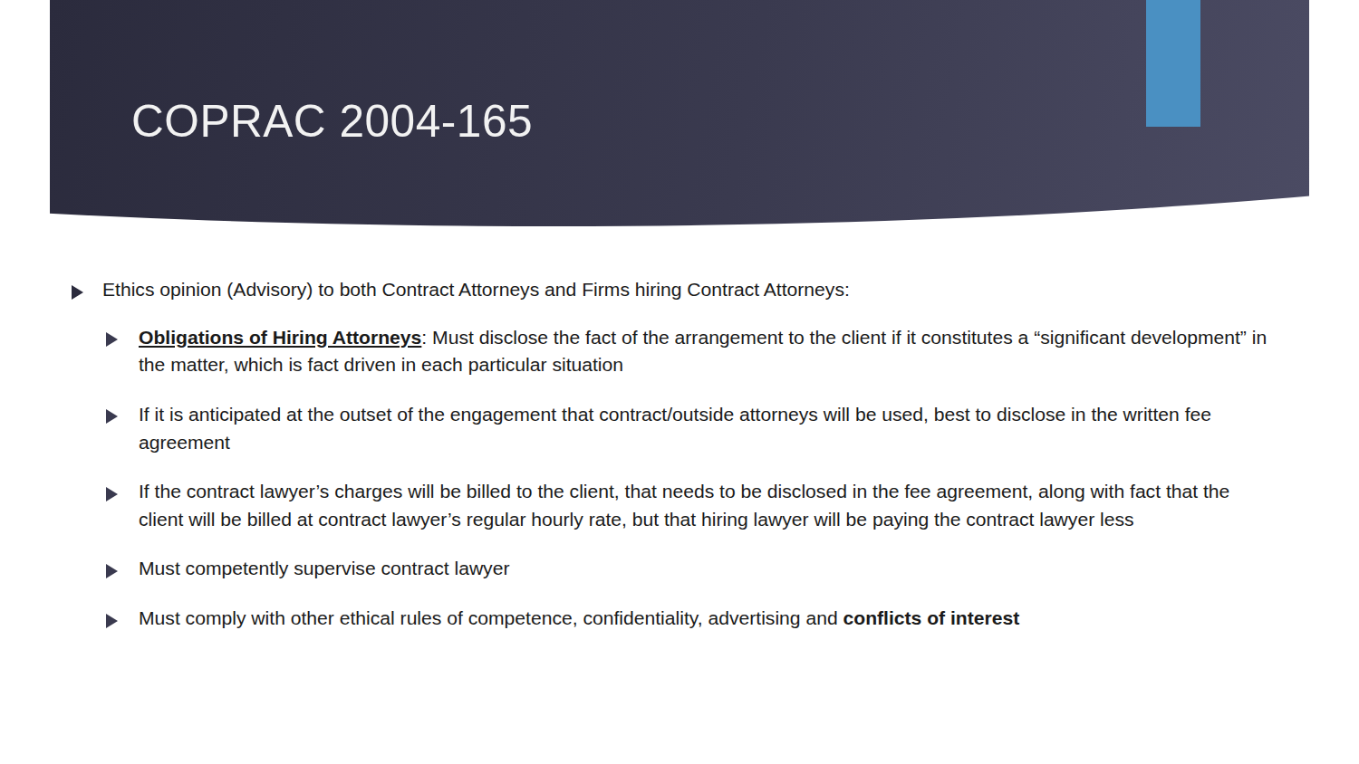COPRAC 2004-165
Ethics opinion (Advisory) to both Contract Attorneys and Firms hiring Contract Attorneys:
Obligations of Hiring Attorneys: Must disclose the fact of the arrangement to the client if it constitutes a “significant development” in the matter, which is fact driven in each particular situation
If it is anticipated at the outset of the engagement that contract/outside attorneys will be used, best to disclose in the written fee agreement
If the contract lawyer’s charges will be billed to the client, that needs to be disclosed in the fee agreement, along with fact that the client will be billed at contract lawyer’s regular hourly rate, but that hiring lawyer will be paying the contract lawyer less
Must competently supervise contract lawyer
Must comply with other ethical rules of competence, confidentiality, advertising and conflicts of interest